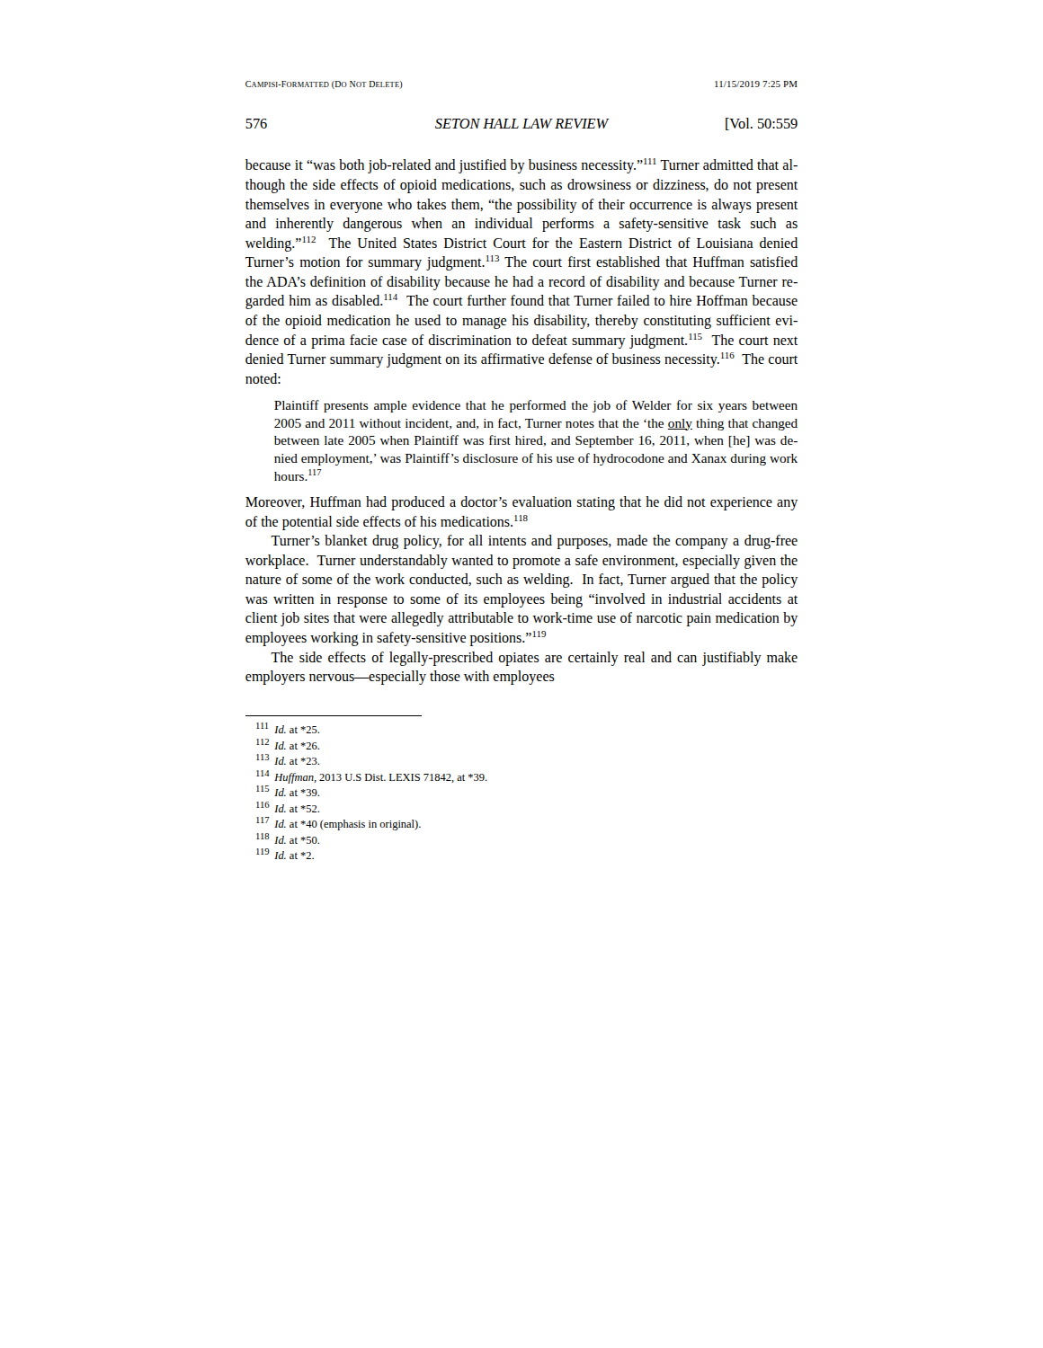CAMPISI-FORMATTED (DO NOT DELETE) 11/15/2019 7:25 PM
576 SETON HALL LAW REVIEW [Vol. 50:559
because it “was both job-related and justified by business necessity.”111 Turner admitted that although the side effects of opioid medications, such as drowsiness or dizziness, do not present themselves in everyone who takes them, “the possibility of their occurrence is always present and inherently dangerous when an individual performs a safety-sensitive task such as welding.”112 The United States District Court for the Eastern District of Louisiana denied Turner’s motion for summary judgment.113 The court first established that Huffman satisfied the ADA’s definition of disability because he had a record of disability and because Turner regarded him as disabled.114 The court further found that Turner failed to hire Hoffman because of the opioid medication he used to manage his disability, thereby constituting sufficient evidence of a prima facie case of discrimination to defeat summary judgment.115 The court next denied Turner summary judgment on its affirmative defense of business necessity.116 The court noted:
Plaintiff presents ample evidence that he performed the job of Welder for six years between 2005 and 2011 without incident, and, in fact, Turner notes that the ‘the only thing that changed between late 2005 when Plaintiff was first hired, and September 16, 2011, when [he] was denied employment,’ was Plaintiff’s disclosure of his use of hydrocodone and Xanax during work hours.117
Moreover, Huffman had produced a doctor’s evaluation stating that he did not experience any of the potential side effects of his medications.118
Turner’s blanket drug policy, for all intents and purposes, made the company a drug-free workplace. Turner understandably wanted to promote a safe environment, especially given the nature of some of the work conducted, such as welding. In fact, Turner argued that the policy was written in response to some of its employees being “involved in industrial accidents at client job sites that were allegedly attributable to work-time use of narcotic pain medication by employees working in safety-sensitive positions.”119
The side effects of legally-prescribed opiates are certainly real and can justifiably make employers nervous—especially those with employees
111 Id. at *25.
112 Id. at *26.
113 Id. at *23.
114 Huffman, 2013 U.S Dist. LEXIS 71842, at *39.
115 Id. at *39.
116 Id. at *52.
117 Id. at *40 (emphasis in original).
118 Id. at *50.
119 Id. at *2.